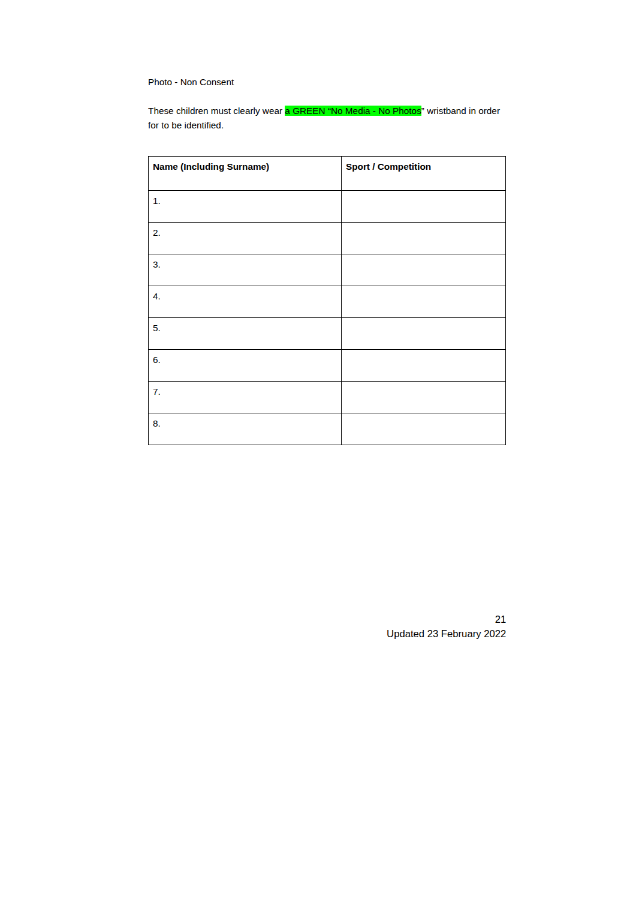Photo - Non Consent
These children must clearly wear a GREEN “No Media - No Photos” wristband in order for to be identified.
| Name (Including Surname) | Sport / Competition |
| --- | --- |
| 1. | |
| 2. | |
| 3. | |
| 4. | |
| 5. | |
| 6. | |
| 7. | |
| 8. | |
21
Updated 23 February 2022